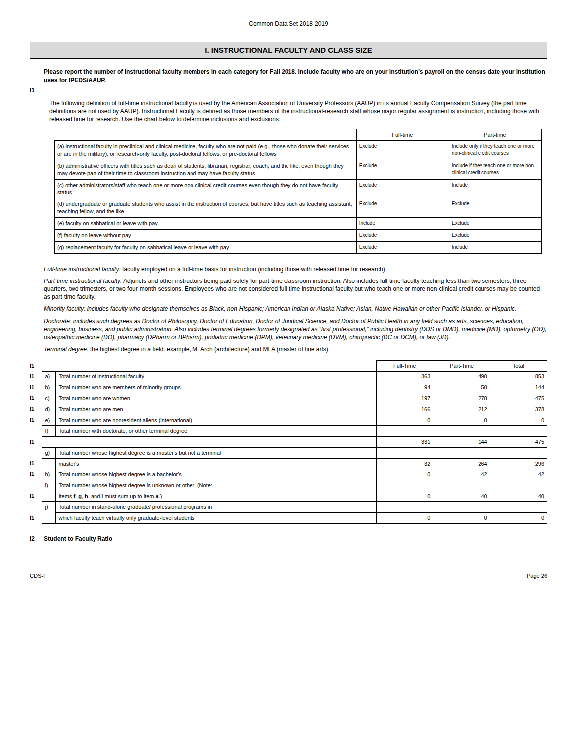Common Data Set 2018-2019
I. INSTRUCTIONAL FACULTY AND CLASS SIZE
Please report the number of instructional faculty members in each category for Fall 2018. Include faculty who are on your institution’s payroll on the census date your institution uses for IPEDS/AAUP.
I1
The following definition of full-time instructional faculty is used by the American Association of University Professors (AAUP) in its annual Faculty Compensation Survey (the part time definitions are not used by AAUP). Instructional Faculty is defined as those members of the instructional-research staff whose major regular assignment is instruction, including those with released time for research. Use the chart below to determine inclusions and exclusions:
| | | Full-time | Part-time |
| | (a) instructional faculty in preclinical and clinical medicine, faculty who are not paid (e.g., those who donate their services or are in the military), or research-only faculty, post-doctoral fellows, or pre-doctoral fellows | Exclude | Include only if they teach one or more non-clinical credit courses |
| | (b) administrative officers with titles such as dean of students, librarian, registrar, coach, and the like, even though they may devote part of their time to classroom instruction and may have faculty status | Exclude | Include if they teach one or more non-clinical credit courses |
| | (c) other administrators/staff who teach one or more non-clinical credit courses even though they do not have faculty status | Exclude | Include |
| | (d) undergraduate or graduate students who assist in the instruction of courses, but have titles such as teaching assistant, teaching fellow, and the like | Exclude | Exclude |
| | (e) faculty on sabbatical or leave with pay | Include | Exclude |
| | (f) faculty on leave without pay | Exclude | Exclude |
| | (g) replacement faculty for faculty on sabbatical leave or leave with pay | Exclude | Include |
Full-time instructional faculty: faculty employed on a full-time basis for instruction (including those with released time for research)
Part-time instructional faculty: Adjuncts and other instructors being paid solely for part-time classroom instruction. Also includes full-time faculty teaching less than two semesters, three quarters, two trimesters, or two four-month sessions. Employees who are not considered full-time instructional faculty but who teach one or more non-clinical credit courses may be counted as part-time faculty.
Minority faculty: includes faculty who designate themselves as Black, non-Hispanic; American Indian or Alaska Native; Asian, Native Hawaiian or other Pacific Islander, or Hispanic.
Doctorate: includes such degrees as Doctor of Philosophy, Doctor of Education, Doctor of Juridical Science, and Doctor of Public Health in any field such as arts, sciences, education, engineering, business, and public administration. Also includes terminal degrees formerly designated as “first professional,” including dentistry (DDS or DMD), medicine (MD), optometry (OD), osteopathic medicine (DO), pharmacy (DPharm or BPharm), podiatric medicine (DPM), veterinary medicine (DVM), chiropractic (DC or DCM), or law (JD).
Terminal degree: the highest degree in a field: example, M. Arch (architecture) and MFA (master of fine arts).
| I1 | | | Full-Time | Part-Time | Total |
| I1 | a) | Total number of instructional faculty | 363 | 490 | 853 |
| I1 | b) | Total number who are members of minority groups | 94 | 50 | 144 |
| I1 | c) | Total number who are women | 197 | 278 | 475 |
| I1 | d) | Total number who are men | 166 | 212 | 378 |
| I1 | e) | Total number who are nonresident aliens (international) | 0 | 0 | 0 |
| | f) | Total number with doctorate, or other terminal degree | | | |
| I1 | | | 331 | 144 | 475 |
| | g) | Total number whose highest degree is a master's but not a terminal | | | |
| I1 | | master's | 32 | 264 | 296 |
| I1 | h) | Total number whose highest degree is a bachelor's | 0 | 42 | 42 |
| | i) | Total number whose highest degree is unknown or other (Note: | | | |
| I1 | Items f , g , h , and i must sum up to item a .) | 0 | 40 | 40 |
| | j) | Total number in stand-alone graduate/ professional programs in | | | |
| I1 | which faculty teach virtually only graduate-level students | 0 | 0 | 0 |
I2 Student to Faculty Ratio
CDS-I Page 26